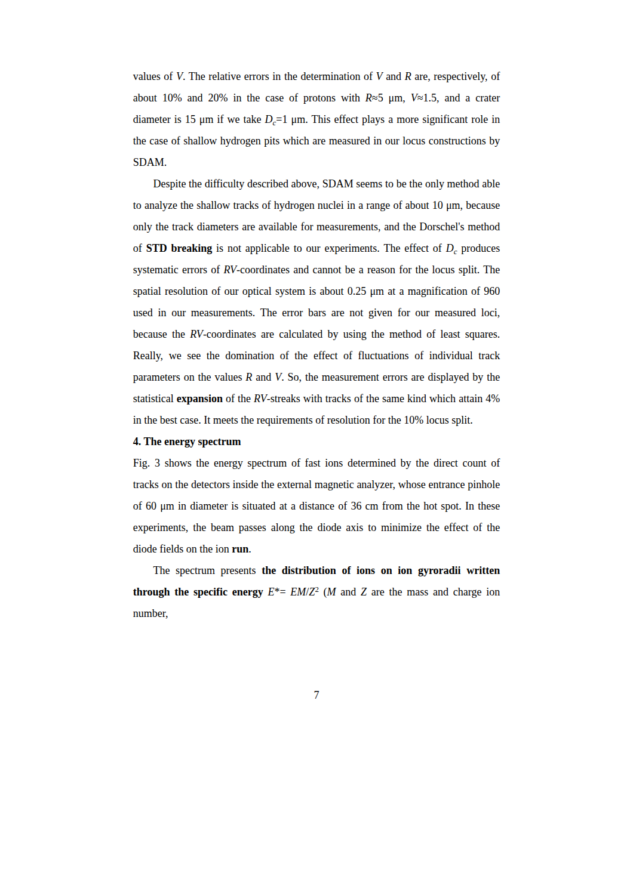values of V. The relative errors in the determination of V and R are, respectively, of about 10% and 20% in the case of protons with R≈5 μm, V≈1.5, and a crater diameter is 15 μm if we take Dc=1 μm. This effect plays a more significant role in the case of shallow hydrogen pits which are measured in our locus constructions by SDAM.
Despite the difficulty described above, SDAM seems to be the only method able to analyze the shallow tracks of hydrogen nuclei in a range of about 10 μm, because only the track diameters are available for measurements, and the Dorschel's method of STD breaking is not applicable to our experiments. The effect of Dc produces systematic errors of RV-coordinates and cannot be a reason for the locus split. The spatial resolution of our optical system is about 0.25 μm at a magnification of 960 used in our measurements. The error bars are not given for our measured loci, because the RV-coordinates are calculated by using the method of least squares. Really, we see the domination of the effect of fluctuations of individual track parameters on the values R and V. So, the measurement errors are displayed by the statistical expansion of the RV-streaks with tracks of the same kind which attain 4% in the best case. It meets the requirements of resolution for the 10% locus split.
4. The energy spectrum
Fig. 3 shows the energy spectrum of fast ions determined by the direct count of tracks on the detectors inside the external magnetic analyzer, whose entrance pinhole of 60 μm in diameter is situated at a distance of 36 cm from the hot spot. In these experiments, the beam passes along the diode axis to minimize the effect of the diode fields on the ion run.
The spectrum presents the distribution of ions on ion gyroradii written through the specific energy E*= EM/Z2 (M and Z are the mass and charge ion number,
7